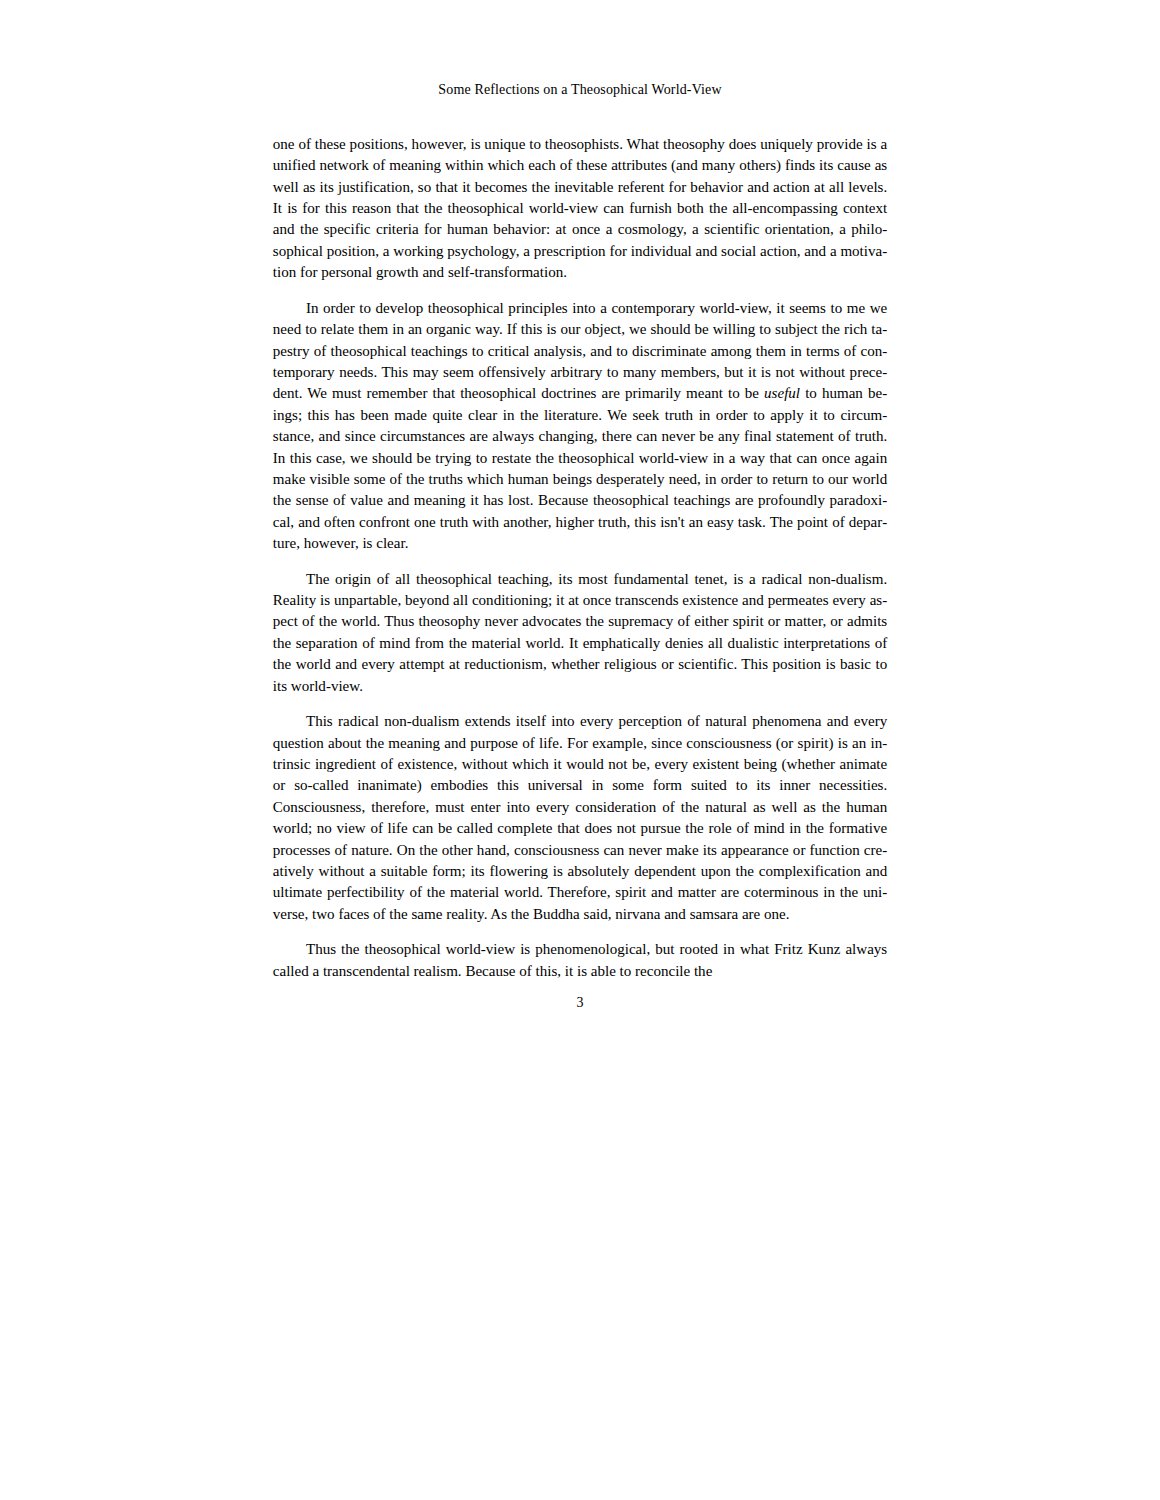Some Reflections on a Theosophical World-View
one of these positions, however, is unique to theosophists. What theosophy does uniquely provide is a unified network of meaning within which each of these attributes (and many others) finds its cause as well as its justification, so that it becomes the inevitable referent for behavior and action at all levels. It is for this reason that the theosophical world-view can furnish both the all-encompassing context and the specific criteria for human behavior: at once a cosmology, a scientific orientation, a philosophical position, a working psychology, a prescription for individual and social action, and a motivation for personal growth and self-transformation.
In order to develop theosophical principles into a contemporary world-view, it seems to me we need to relate them in an organic way. If this is our object, we should be willing to subject the rich tapestry of theosophical teachings to critical analysis, and to discriminate among them in terms of contemporary needs. This may seem offensively arbitrary to many members, but it is not without precedent. We must remember that theosophical doctrines are primarily meant to be useful to human beings; this has been made quite clear in the literature. We seek truth in order to apply it to circumstance, and since circumstances are always changing, there can never be any final statement of truth. In this case, we should be trying to restate the theosophical world-view in a way that can once again make visible some of the truths which human beings desperately need, in order to return to our world the sense of value and meaning it has lost. Because theosophical teachings are profoundly paradoxical, and often confront one truth with another, higher truth, this isn't an easy task. The point of departure, however, is clear.
The origin of all theosophical teaching, its most fundamental tenet, is a radical non-dualism. Reality is unpartable, beyond all conditioning; it at once transcends existence and permeates every aspect of the world. Thus theosophy never advocates the supremacy of either spirit or matter, or admits the separation of mind from the material world. It emphatically denies all dualistic interpretations of the world and every attempt at reductionism, whether religious or scientific. This position is basic to its world-view.
This radical non-dualism extends itself into every perception of natural phenomena and every question about the meaning and purpose of life. For example, since consciousness (or spirit) is an intrinsic ingredient of existence, without which it would not be, every existent being (whether animate or so-called inanimate) embodies this universal in some form suited to its inner necessities. Consciousness, therefore, must enter into every consideration of the natural as well as the human world; no view of life can be called complete that does not pursue the role of mind in the formative processes of nature. On the other hand, consciousness can never make its appearance or function creatively without a suitable form; its flowering is absolutely dependent upon the complexification and ultimate perfectibility of the material world. Therefore, spirit and matter are coterminous in the universe, two faces of the same reality. As the Buddha said, nirvana and samsara are one.
Thus the theosophical world-view is phenomenological, but rooted in what Fritz Kunz always called a transcendental realism. Because of this, it is able to reconcile the
3